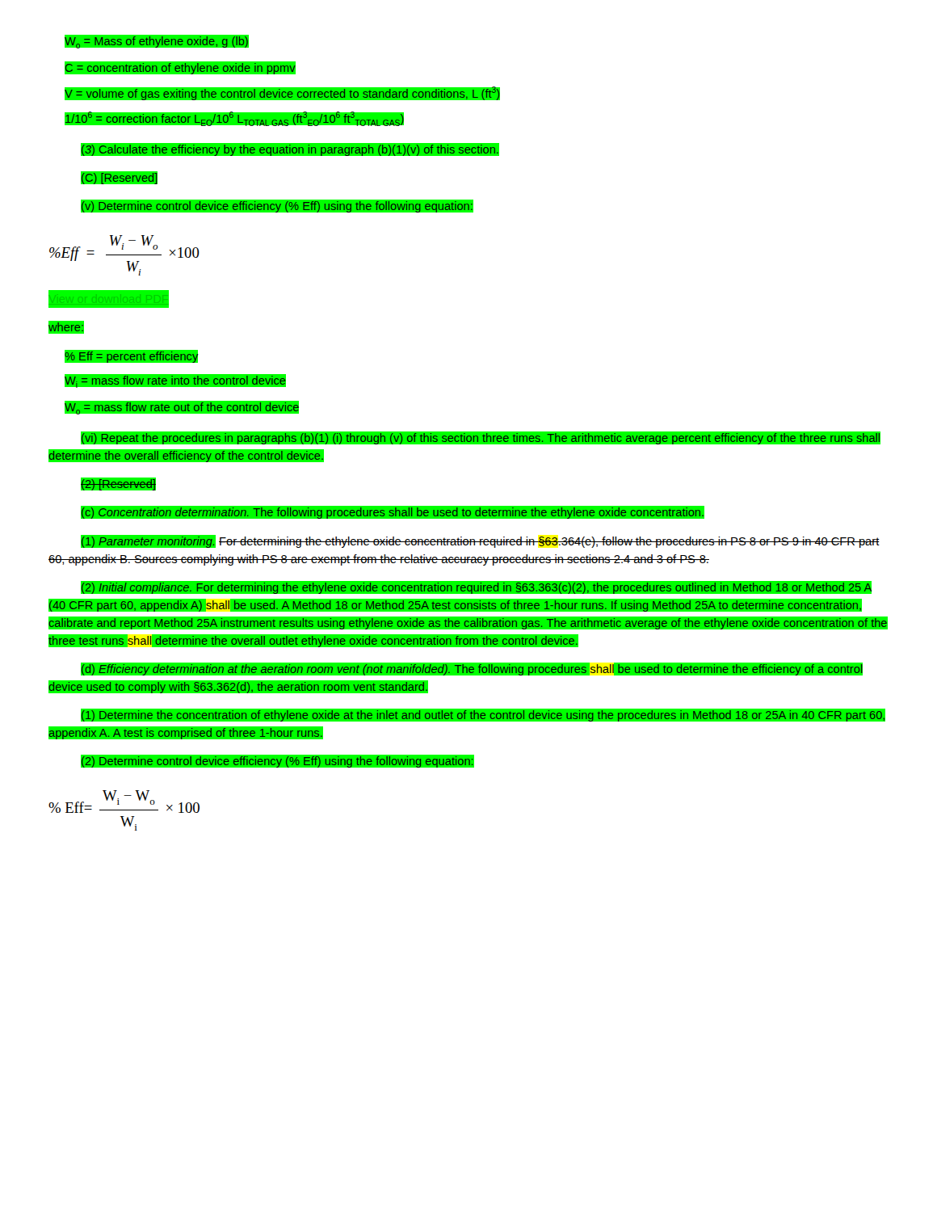Wo = Mass of ethylene oxide, g (lb)
C = concentration of ethylene oxide in ppmv
V = volume of gas exiting the control device corrected to standard conditions, L (ft3)
1/106 = correction factor LEO/106 LTOTAL GAS (ft3EO/106 ft3TOTAL GAS)
(3) Calculate the efficiency by the equation in paragraph (b)(1)(v) of this section.
(C) [Reserved]
(v) Determine control device efficiency (% Eff) using the following equation:
%Eff = Wi − Wo Wi ×100
View or download PDF
where:
% Eff = percent efficiency
Wi = mass flow rate into the control device
Wo = mass flow rate out of the control device
(vi) Repeat the procedures in paragraphs (b)(1) (i) through (v) of this section three times. The arithmetic average percent efficiency of the three runs shall determine the overall efficiency of the control device.
(2) [Reserved]
(c) Concentration determination. The following procedures shall be used to determine the ethylene oxide concentration.
(1) Parameter monitoring. For determining the ethylene oxide concentration required in §63.364(e), follow the procedures in PS 8 or PS 9 in 40 CFR part 60, appendix B. Sources complying with PS 8 are exempt from the relative accuracy procedures in sections 2.4 and 3 of PS-8.
(2) Initial compliance. For determining the ethylene oxide concentration required in §63.363(c)(2), the procedures outlined in Method 18 or Method 25 A (40 CFR part 60, appendix A) shall be used. A Method 18 or Method 25A test consists of three 1-hour runs. If using Method 25A to determine concentration, calibrate and report Method 25A instrument results using ethylene oxide as the calibration gas. The arithmetic average of the ethylene oxide concentration of the three test runs shall determine the overall outlet ethylene oxide concentration from the control device.
(d) Efficiency determination at the aeration room vent (not manifolded). The following procedures shall be used to determine the efficiency of a control device used to comply with §63.362(d), the aeration room vent standard.
(1) Determine the concentration of ethylene oxide at the inlet and outlet of the control device using the procedures in Method 18 or 25A in 40 CFR part 60, appendix A. A test is comprised of three 1-hour runs.
(2) Determine control device efficiency (% Eff) using the following equation:
% Eff= Wi − Wo Wi × 100